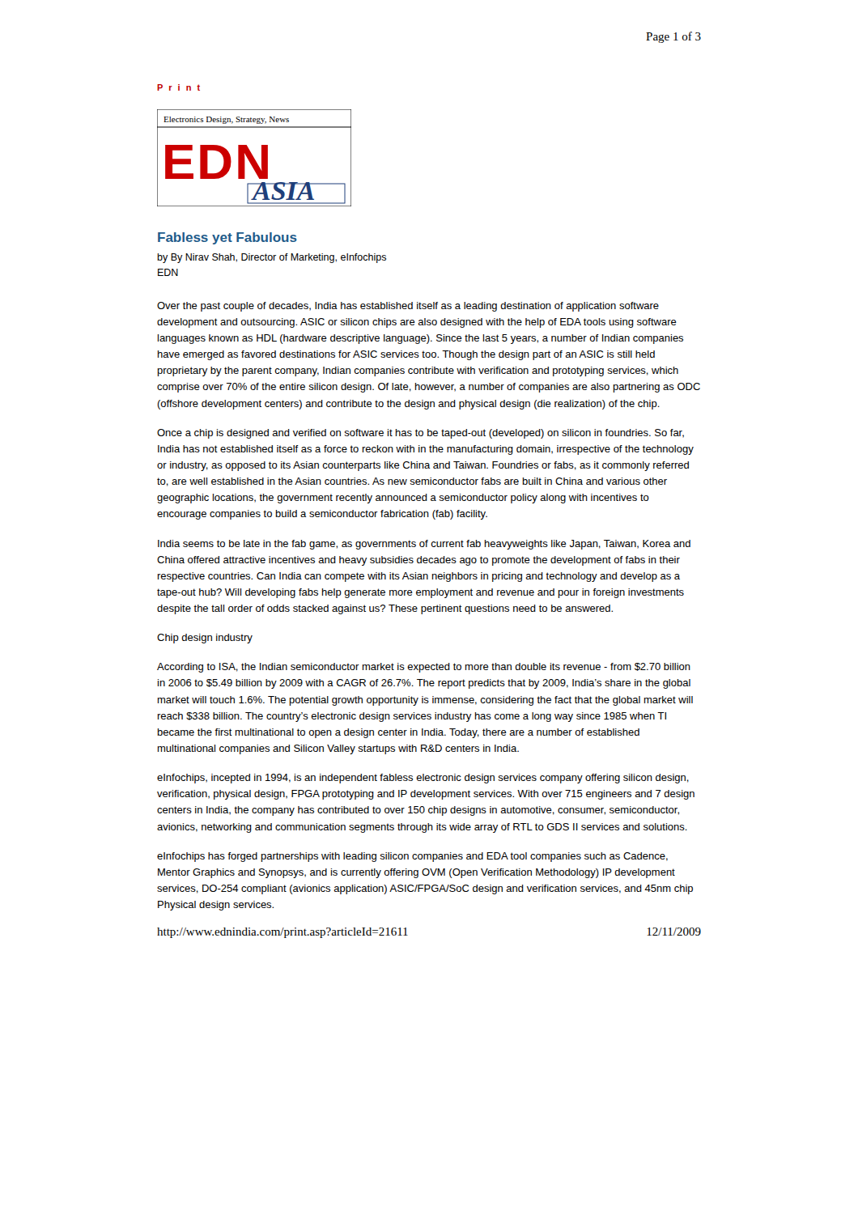Page 1 of 3
P r i n t
Electronics Design, Strategy, News EDN ASIA
Fabless yet Fabulous
by By Nirav Shah, Director of Marketing, eInfochips EDN
Over the past couple of decades, India has established itself as a leading destination of application software development and outsourcing. ASIC or silicon chips are also designed with the help of EDA tools using software languages known as HDL (hardware descriptive language). Since the last 5 years, a number of Indian companies have emerged as favored destinations for ASIC services too. Though the design part of an ASIC is still held proprietary by the parent company, Indian companies contribute with verification and prototyping services, which comprise over 70% of the entire silicon design. Of late, however, a number of companies are also partnering as ODC (offshore development centers) and contribute to the design and physical design (die realization) of the chip.
Once a chip is designed and verified on software it has to be taped-out (developed) on silicon in foundries. So far, India has not established itself as a force to reckon with in the manufacturing domain, irrespective of the technology or industry, as opposed to its Asian counterparts like China and Taiwan. Foundries or fabs, as it commonly referred to, are well established in the Asian countries. As new semiconductor fabs are built in China and various other geographic locations, the government recently announced a semiconductor policy along with incentives to encourage companies to build a semiconductor fabrication (fab) facility.
India seems to be late in the fab game, as governments of current fab heavyweights like Japan, Taiwan, Korea and China offered attractive incentives and heavy subsidies decades ago to promote the development of fabs in their respective countries. Can India can compete with its Asian neighbors in pricing and technology and develop as a tape-out hub? Will developing fabs help generate more employment and revenue and pour in foreign investments despite the tall order of odds stacked against us? These pertinent questions need to be answered.
Chip design industry
According to ISA, the Indian semiconductor market is expected to more than double its revenue - from $2.70 billion in 2006 to $5.49 billion by 2009 with a CAGR of 26.7%. The report predicts that by 2009, India’s share in the global market will touch 1.6%. The potential growth opportunity is immense, considering the fact that the global market will reach $338 billion. The country’s electronic design services industry has come a long way since 1985 when TI became the first multinational to open a design center in India. Today, there are a number of established multinational companies and Silicon Valley startups with R&D centers in India.
eInfochips, incepted in 1994, is an independent fabless electronic design services company offering silicon design, verification, physical design, FPGA prototyping and IP development services. With over 715 engineers and 7 design centers in India, the company has contributed to over 150 chip designs in automotive, consumer, semiconductor, avionics, networking and communication segments through its wide array of RTL to GDS II services and solutions.
eInfochips has forged partnerships with leading silicon companies and EDA tool companies such as Cadence, Mentor Graphics and Synopsys, and is currently offering OVM (Open Verification Methodology) IP development services, DO-254 compliant (avionics application) ASIC/FPGA/SoC design and verification services, and 45nm chip Physical design services.
http://www.ednindia.com/print.asp?articleId=21611 12/11/2009